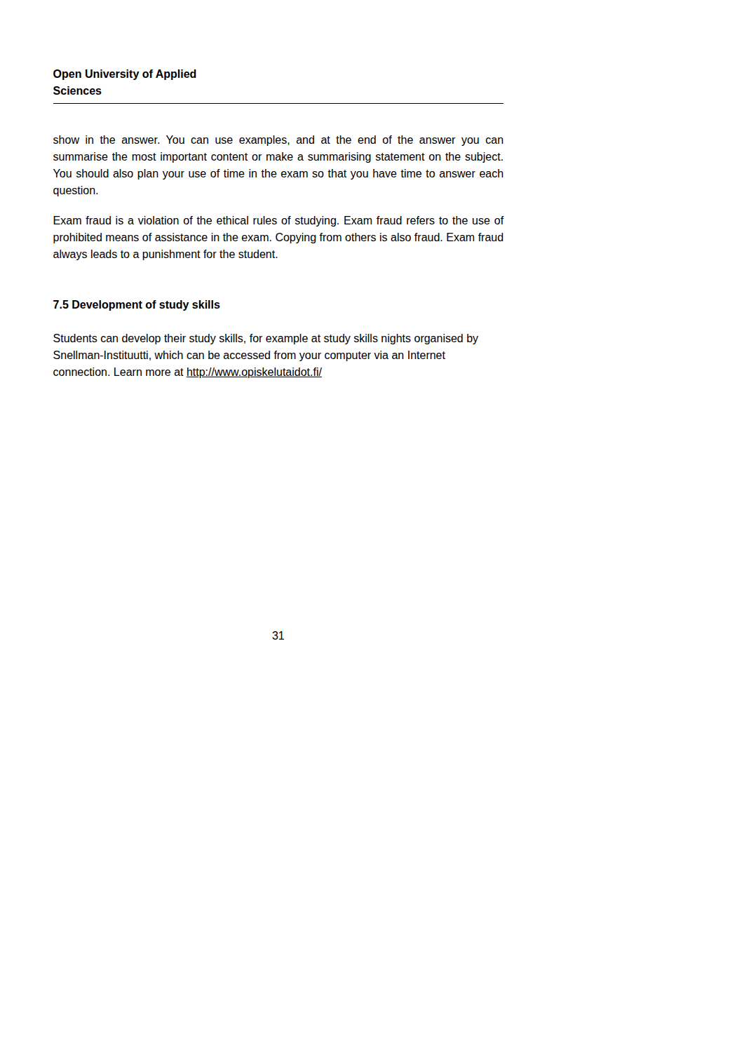Open University of Applied
Sciences
show in the answer. You can use examples, and at the end of the answer you can summarise the most important content or make a summarising statement on the subject. You should also plan your use of time in the exam so that you have time to answer each question.
Exam fraud is a violation of the ethical rules of studying. Exam fraud refers to the use of prohibited means of assistance in the exam. Copying from others is also fraud. Exam fraud always leads to a punishment for the student.
7.5 Development of study skills
Students can develop their study skills, for example at study skills nights organised by Snellman-Instituutti, which can be accessed from your computer via an Internet connection. Learn more at http://www.opiskelutaidot.fi/
31